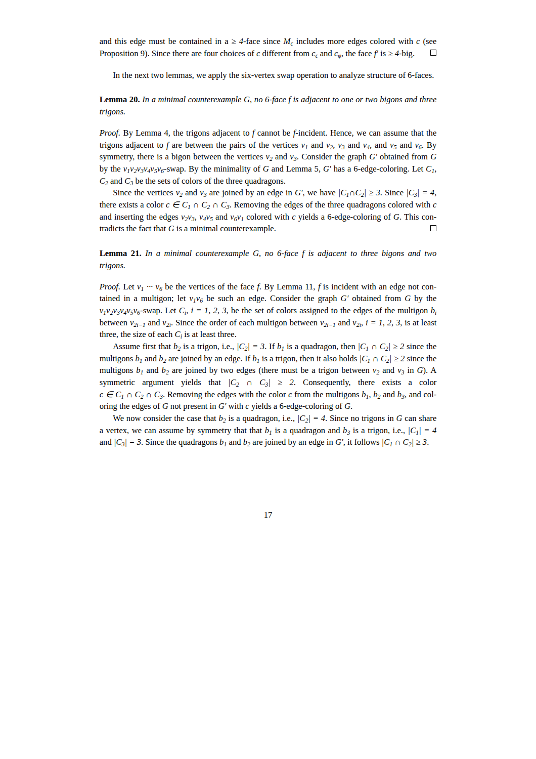and this edge must be contained in a ≥ 4-face since Mc includes more edges colored with c (see Proposition 9). Since there are four choices of c different from cε and cφ, the face f′ is ≥ 4-big.
In the next two lemmas, we apply the six-vertex swap operation to analyze structure of 6-faces.
Lemma 20. In a minimal counterexample G, no 6-face f is adjacent to one or two bigons and three trigons.
Proof. By Lemma 4, the trigons adjacent to f cannot be f-incident. Hence, we can assume that the trigons adjacent to f are between the pairs of the vertices v1 and v2, v3 and v4, and v5 and v6. By symmetry, there is a bigon between the vertices v2 and v3. Consider the graph G′ obtained from G by the v1v2v3v4v5v6-swap. By the minimality of G and Lemma 5, G′ has a 6-edge-coloring. Let C1, C2 and C3 be the sets of colors of the three quadragons.
Since the vertices v2 and v3 are joined by an edge in G′, we have |C1∩C2| ≥ 3. Since |C3| = 4, there exists a color c ∈ C1 ∩ C2 ∩ C3. Removing the edges of the three quadragons colored with c and inserting the edges v2v3, v4v5 and v6v1 colored with c yields a 6-edge-coloring of G. This contradicts the fact that G is a minimal counterexample.
Lemma 21. In a minimal counterexample G, no 6-face f is adjacent to three bigons and two trigons.
Proof. Let v1 ··· v6 be the vertices of the face f. By Lemma 11, f is incident with an edge not contained in a multigon; let v1v6 be such an edge. Consider the graph G′ obtained from G by the v1v2v3v4v5v6-swap. Let Ci, i = 1, 2, 3, be the set of colors assigned to the edges of the multigon bi between v2i−1 and v2i. Since the order of each multigon between v2i−1 and v2i, i = 1, 2, 3, is at least three, the size of each Ci is at least three.
Assume first that b2 is a trigon, i.e., |C2| = 3. If b1 is a quadragon, then |C1 ∩ C2| ≥ 2 since the multigons b1 and b2 are joined by an edge. If b1 is a trigon, then it also holds |C1 ∩ C2| ≥ 2 since the multigons b1 and b2 are joined by two edges (there must be a trigon between v2 and v3 in G). A symmetric argument yields that |C2 ∩ C3| ≥ 2. Consequently, there exists a color c ∈ C1 ∩ C2 ∩ C3. Removing the edges with the color c from the multigons b1, b2 and b3, and coloring the edges of G not present in G′ with c yields a 6-edge-coloring of G.
We now consider the case that b2 is a quadragon, i.e., |C2| = 4. Since no trigons in G can share a vertex, we can assume by symmetry that that b1 is a quadragon and b3 is a trigon, i.e., |C1| = 4 and |C3| = 3. Since the quadragons b1 and b2 are joined by an edge in G′, it follows |C1 ∩ C2| ≥ 3.
17